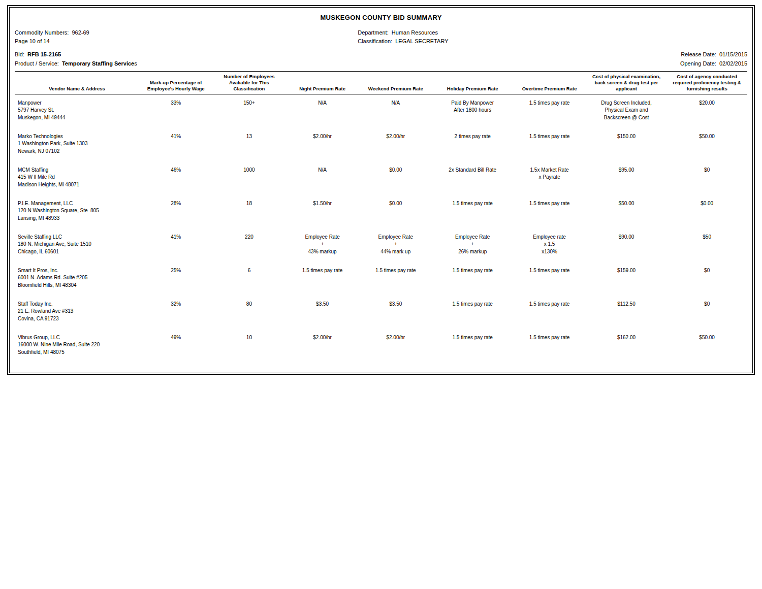MUSKEGON COUNTY BID SUMMARY
Commodity Numbers: 962-69
Page 10 of 14
Department: Human Resources
Classification: LEGAL SECRETARY
Bid: RFB 15-2165
Product / Service: Temporary Staffing Services
Release Date: 01/15/2015
Opening Date: 02/02/2015
| Vendor Name & Address | Mark-up Percentage of Employee's Hourly Wage | Number of Employees Avaliable for This Classification | Night Premium Rate | Weekend Premium Rate | Holiday Premium Rate | Overtime Premium Rate | Cost of physical examination, back screen & drug test per applicant | Cost of agency conducted required proficiency testing & furnishing results |
| --- | --- | --- | --- | --- | --- | --- | --- | --- |
| Manpower 5797 Harvey St. Muskegon, MI 49444 | 33% | 150+ | N/A | N/A | Paid By Manpower After 1800 hours | 1.5 times pay rate | Drug Screen Included, Physical Exam and Backscreen @ Cost | $20.00 |
| Marko Technologies 1 Washington Park, Suite 1303 Newark, NJ 07102 | 41% | 13 | $2.00/hr | $2.00/hr | 2 times pay rate | 1.5 times pay rate | $150.00 | $50.00 |
| MCM Staffing 415 W ll Mile Rd Madison Heights, Mi 48071 | 46% | 1000 | N/A | $0.00 | 2x Standard Bill Rate | 1.5x Market Rate x Payrate | $95.00 | $0 |
| P.I.E. Management, LLC 120 N Washington Square, Ste 805 Lansing, MI 48933 | 28% | 18 | $1.50/hr | $0.00 | 1.5 times pay rate | 1.5 times pay rate | $50.00 | $0.00 |
| Seville Staffing LLC 180 N. Michigan Ave, Suite 1510 Chicago, IL 60601 | 41% | 220 | Employee Rate + 43% markup | Employee Rate + 44% mark up | Employee Rate + 26% markup | Employee rate x 1.5 x130% | $90.00 | $50 |
| Smart It Pros, Inc. 6001 N. Adams Rd. Suite #205 Bloomfield Hills, MI 48304 | 25% | 6 | 1.5 times pay rate | 1.5 times pay rate | 1.5 times pay rate | 1.5 times pay rate | $159.00 | $0 |
| Staff Today Inc. 21 E. Rowland Ave #313 Covina, CA 91723 | 32% | 80 | $3.50 | $3.50 | 1.5 times pay rate | 1.5 times pay rate | $112.50 | $0 |
| Vibrus Group, LLC 16000 W. Nine Mile Road, Suite 220 Southfield, MI 48075 | 49% | 10 | $2.00/hr | $2.00/hr | 1.5 times pay rate | 1.5 times pay rate | $162.00 | $50.00 |